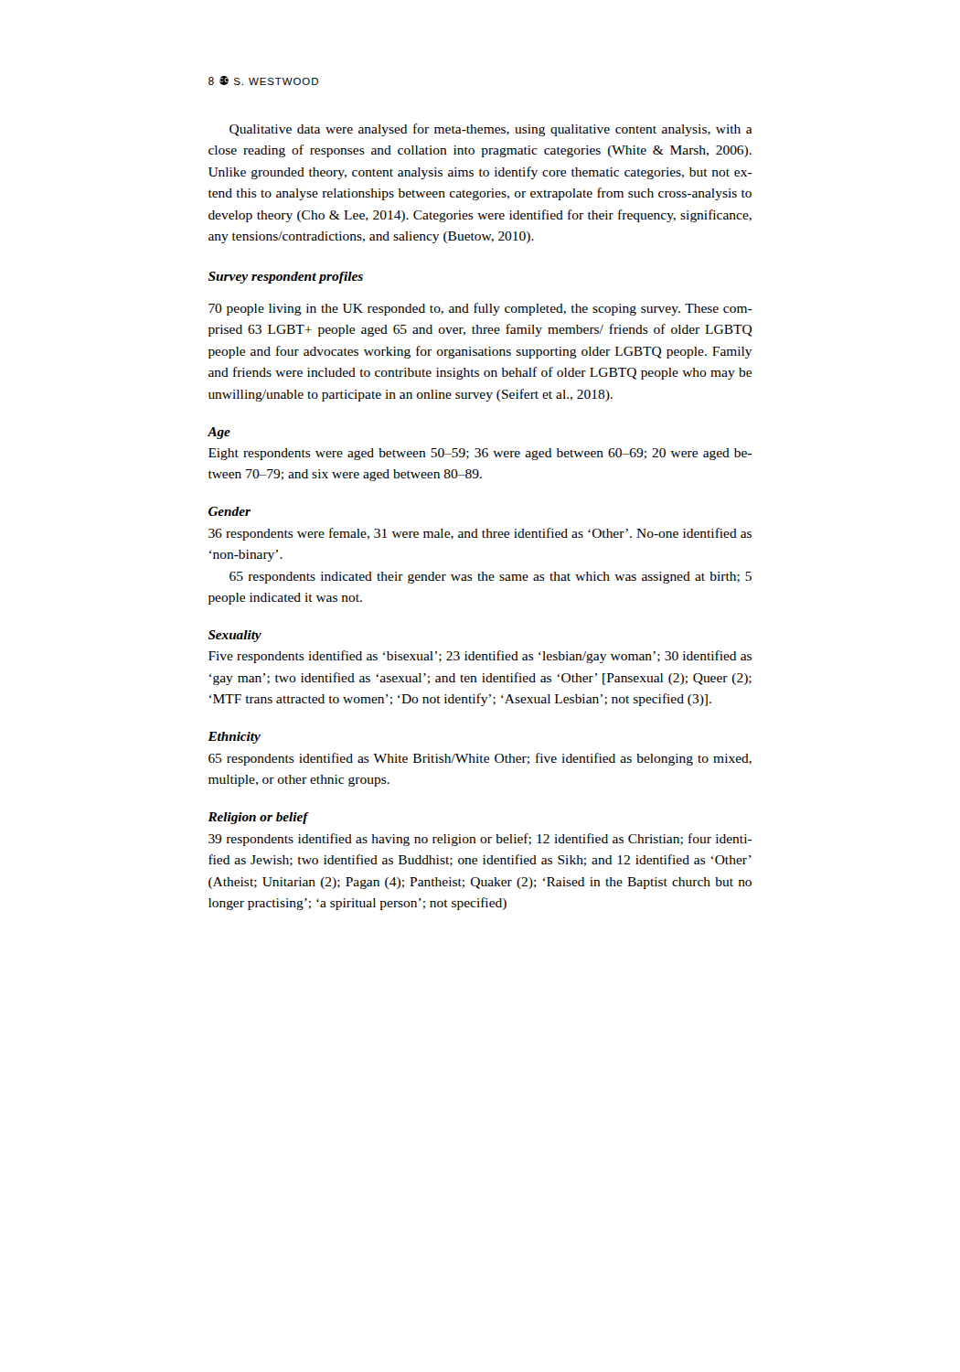8 cc S. WESTWOOD
Qualitative data were analysed for meta-themes, using qualitative content analysis, with a close reading of responses and collation into pragmatic categories (White & Marsh, 2006). Unlike grounded theory, content analysis aims to identify core thematic categories, but not extend this to analyse relationships between categories, or extrapolate from such cross-analysis to develop theory (Cho & Lee, 2014). Categories were identified for their frequency, significance, any tensions/contradictions, and saliency (Buetow, 2010).
Survey respondent profiles
70 people living in the UK responded to, and fully completed, the scoping survey. These comprised 63 LGBT+ people aged 65 and over, three family members/ friends of older LGBTQ people and four advocates working for organisations supporting older LGBTQ people. Family and friends were included to contribute insights on behalf of older LGBTQ people who may be unwilling/unable to participate in an online survey (Seifert et al., 2018).
Age
Eight respondents were aged between 50–59; 36 were aged between 60–69; 20 were aged between 70–79; and six were aged between 80–89.
Gender
36 respondents were female, 31 were male, and three identified as ‘Other’. No-one identified as ‘non-binary’.
65 respondents indicated their gender was the same as that which was assigned at birth; 5 people indicated it was not.
Sexuality
Five respondents identified as ‘bisexual’; 23 identified as ‘lesbian/gay woman’; 30 identified as ‘gay man’; two identified as ‘asexual’; and ten identified as ‘Other’ [Pansexual (2); Queer (2); ‘MTF trans attracted to women’; ‘Do not identify’; ‘Asexual Lesbian’; not specified (3)].
Ethnicity
65 respondents identified as White British/White Other; five identified as belonging to mixed, multiple, or other ethnic groups.
Religion or belief
39 respondents identified as having no religion or belief; 12 identified as Christian; four identified as Jewish; two identified as Buddhist; one identified as Sikh; and 12 identified as ‘Other’ (Atheist; Unitarian (2); Pagan (4); Pantheist; Quaker (2); ‘Raised in the Baptist church but no longer practising’; ‘a spiritual person’; not specified)